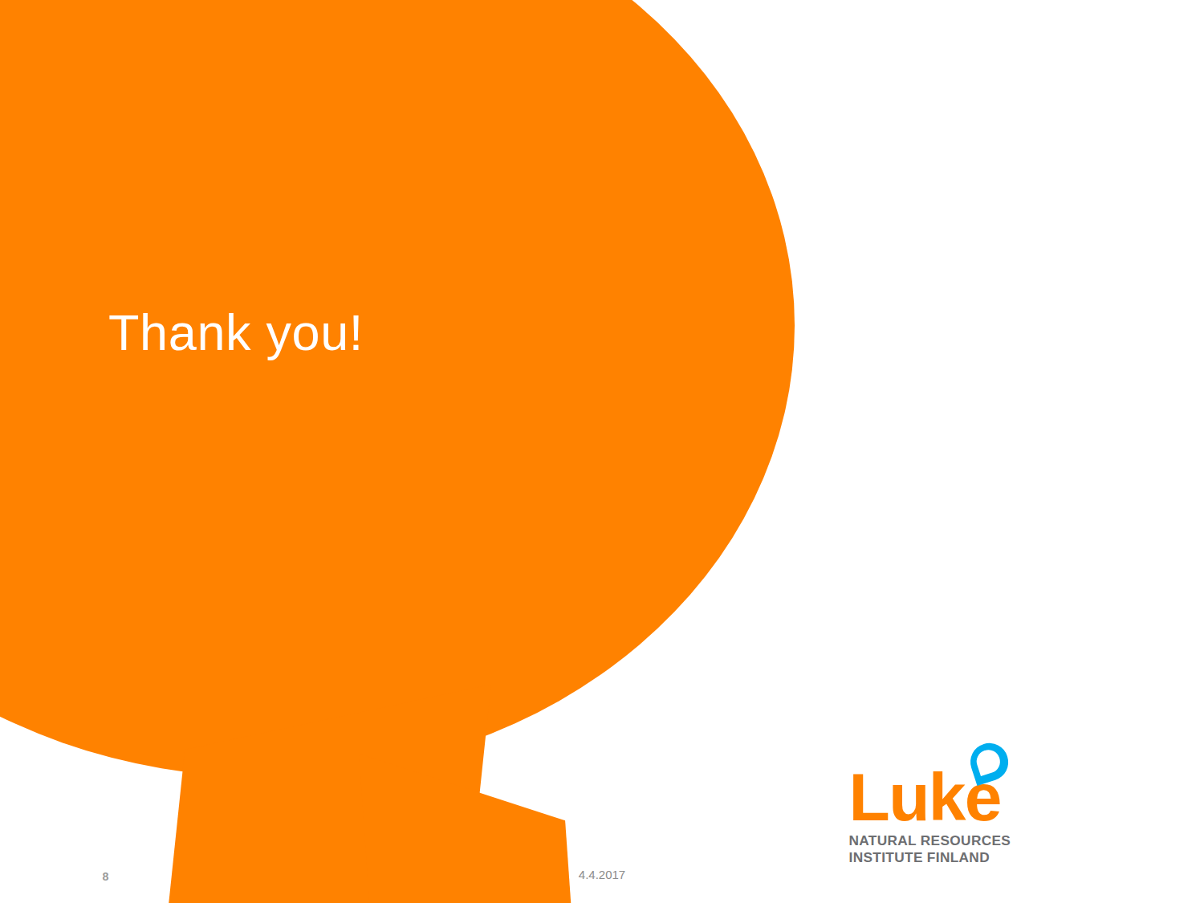Thank you!
8
4.4.2017
Luke
Natural Resources
Institute Finland